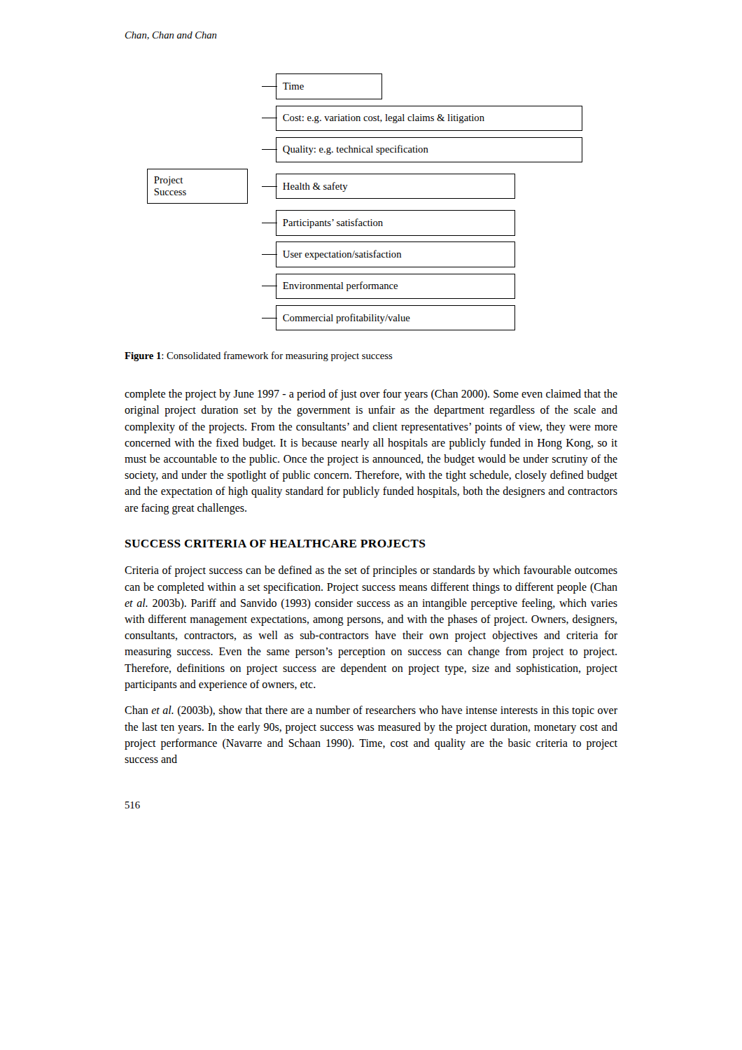Chan, Chan and Chan
Project
Success
Time
Cost: e.g. variation cost, legal claims & litigation
Quality: e.g. technical specification
Health & safety
Participants’ satisfaction
User expectation/satisfaction
Environmental performance
Commercial profitability/value
Figure 1: Consolidated framework for measuring project success
complete the project by June 1997 - a period of just over four years (Chan 2000). Some even claimed that the original project duration set by the government is unfair as the department regardless of the scale and complexity of the projects. From the consultants’ and client representatives’ points of view, they were more concerned with the fixed budget. It is because nearly all hospitals are publicly funded in Hong Kong, so it must be accountable to the public. Once the project is announced, the budget would be under scrutiny of the society, and under the spotlight of public concern. Therefore, with the tight schedule, closely defined budget and the expectation of high quality standard for publicly funded hospitals, both the designers and contractors are facing great challenges.
SUCCESS CRITERIA OF HEALTHCARE PROJECTS
Criteria of project success can be defined as the set of principles or standards by which favourable outcomes can be completed within a set specification. Project success means different things to different people (Chan et al. 2003b). Pariff and Sanvido (1993) consider success as an intangible perceptive feeling, which varies with different management expectations, among persons, and with the phases of project. Owners, designers, consultants, contractors, as well as sub-contractors have their own project objectives and criteria for measuring success. Even the same person’s perception on success can change from project to project. Therefore, definitions on project success are dependent on project type, size and sophistication, project participants and experience of owners, etc.
Chan et al. (2003b), show that there are a number of researchers who have intense interests in this topic over the last ten years. In the early 90s, project success was measured by the project duration, monetary cost and project performance (Navarre and Schaan 1990). Time, cost and quality are the basic criteria to project success and
516